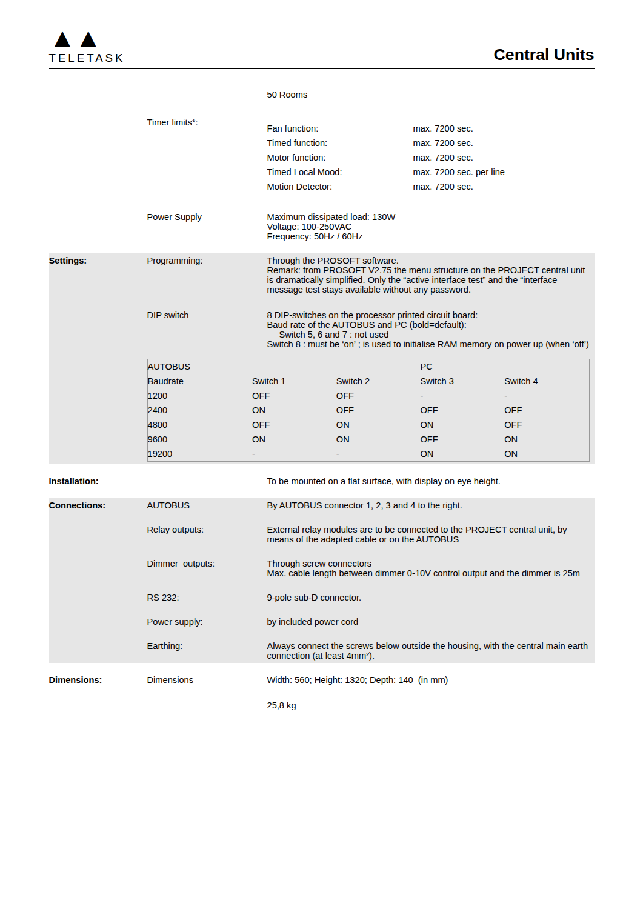▲▲
TELETASK
Central Units
| | | 50 Rooms |
| | Timer limits*: | / Fan function: / max. 7200 sec. / / Timed function: / max. 7200 sec. / / Motor function: / max. 7200 sec. / / Timed Local Mood: / max. 7200 sec. per line / / Motion Detector: / max. 7200 sec. / |
| | Power Supply | Maximum dissipated load: 130W Voltage: 100-250VAC Frequency: 50Hz / 60Hz |
| Settings: | Programming: | Through the PROSOFT software. Remark: from PROSOFT V2.75 the menu structure on the PROJECT central unit is dramatically simplified. Only the “active interface test” and the “interface message test stays available without any password. |
| | DIP switch | 8 DIP-switches on the processor printed circuit board: Baud rate of the AUTOBUS and PC (bold=default): Switch 5, 6 and 7 : not used Switch 8 : must be ‘on’ ; is used to initialise RAM memory on power up (when ‘off’) |
| | / AUTOBUS / / / PC / / / Baudrate / Switch 1 / Switch 2 / Switch 3 / Switch 4 / / 1200 / OFF / OFF / - / - / / 2400 / ON / OFF / OFF / OFF / / 4800 / OFF / ON / ON / OFF / / 9600 / ON / ON / OFF / ON / / 19200 / - / - / ON / ON / |
| Installation: | | To be mounted on a flat surface, with display on eye height. |
| Connections: | AUTOBUS | By AUTOBUS connector 1, 2, 3 and 4 to the right. |
| | Relay outputs: | External relay modules are to be connected to the PROJECT central unit, by means of the adapted cable or on the AUTOBUS |
| | Dimmer outputs: | Through screw connectors Max. cable length between dimmer 0-10V control output and the dimmer is 25m |
| | RS 232: | 9-pole sub-D connector. |
| | Power supply: | by included power cord |
| | Earthing: | Always connect the screws below outside the housing, with the central main earth connection (at least 4mm²). |
| Dimensions: | Dimensions | Width: 560; Height: 1320; Depth: 140 (in mm) |
| | | 25,8 kg |